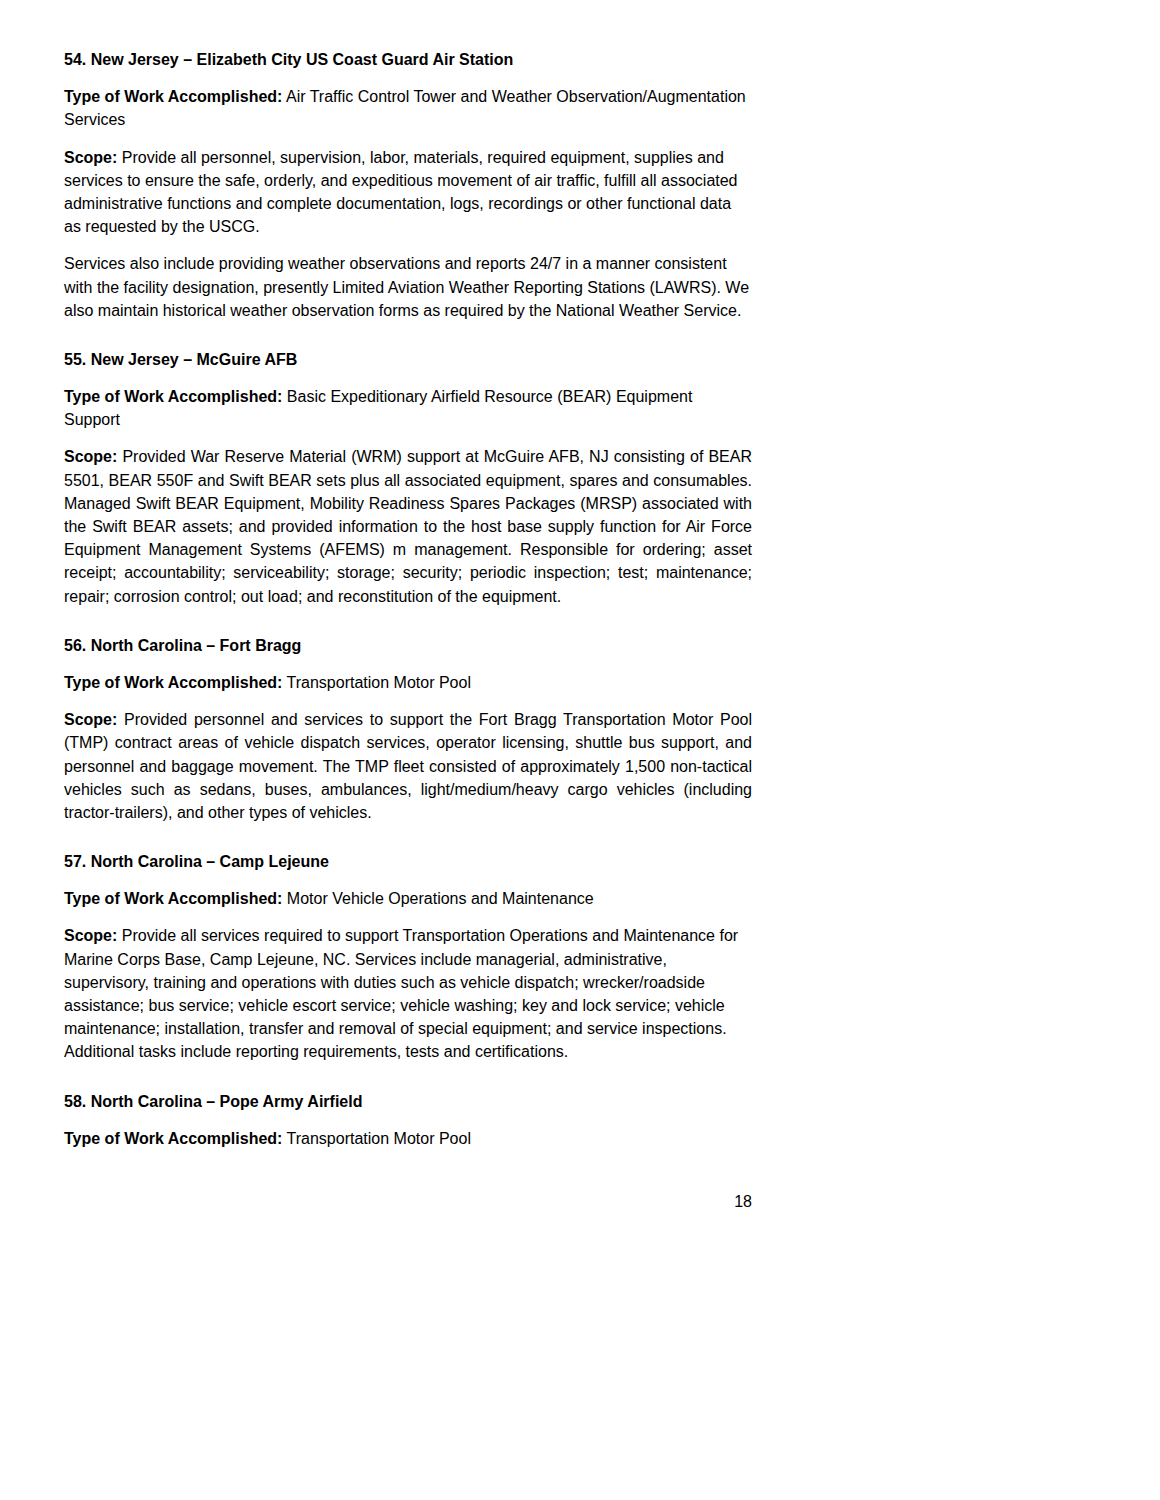54. New Jersey – Elizabeth City US Coast Guard Air Station
Type of Work Accomplished: Air Traffic Control Tower and Weather Observation/Augmentation Services
Scope: Provide all personnel, supervision, labor, materials, required equipment, supplies and services to ensure the safe, orderly, and expeditious movement of air traffic, fulfill all associated administrative functions and complete documentation, logs, recordings or other functional data as requested by the USCG.
Services also include providing weather observations and reports 24/7 in a manner consistent with the facility designation, presently Limited Aviation Weather Reporting Stations (LAWRS). We also maintain historical weather observation forms as required by the National Weather Service.
55. New Jersey – McGuire AFB
Type of Work Accomplished: Basic Expeditionary Airfield Resource (BEAR) Equipment Support
Scope: Provided War Reserve Material (WRM) support at McGuire AFB, NJ consisting of BEAR 5501, BEAR 550F and Swift BEAR sets plus all associated equipment, spares and consumables. Managed Swift BEAR Equipment, Mobility Readiness Spares Packages (MRSP) associated with the Swift BEAR assets; and provided information to the host base supply function for Air Force Equipment Management Systems (AFEMS) m management. Responsible for ordering; asset receipt; accountability; serviceability; storage; security; periodic inspection; test; maintenance; repair; corrosion control; out load; and reconstitution of the equipment.
56. North Carolina – Fort Bragg
Type of Work Accomplished: Transportation Motor Pool
Scope: Provided personnel and services to support the Fort Bragg Transportation Motor Pool (TMP) contract areas of vehicle dispatch services, operator licensing, shuttle bus support, and personnel and baggage movement. The TMP fleet consisted of approximately 1,500 non-tactical vehicles such as sedans, buses, ambulances, light/medium/heavy cargo vehicles (including tractor-trailers), and other types of vehicles.
57. North Carolina – Camp Lejeune
Type of Work Accomplished: Motor Vehicle Operations and Maintenance
Scope: Provide all services required to support Transportation Operations and Maintenance for Marine Corps Base, Camp Lejeune, NC. Services include managerial, administrative, supervisory, training and operations with duties such as vehicle dispatch; wrecker/roadside assistance; bus service; vehicle escort service; vehicle washing; key and lock service; vehicle maintenance; installation, transfer and removal of special equipment; and service inspections. Additional tasks include reporting requirements, tests and certifications.
58. North Carolina – Pope Army Airfield
Type of Work Accomplished: Transportation Motor Pool
18